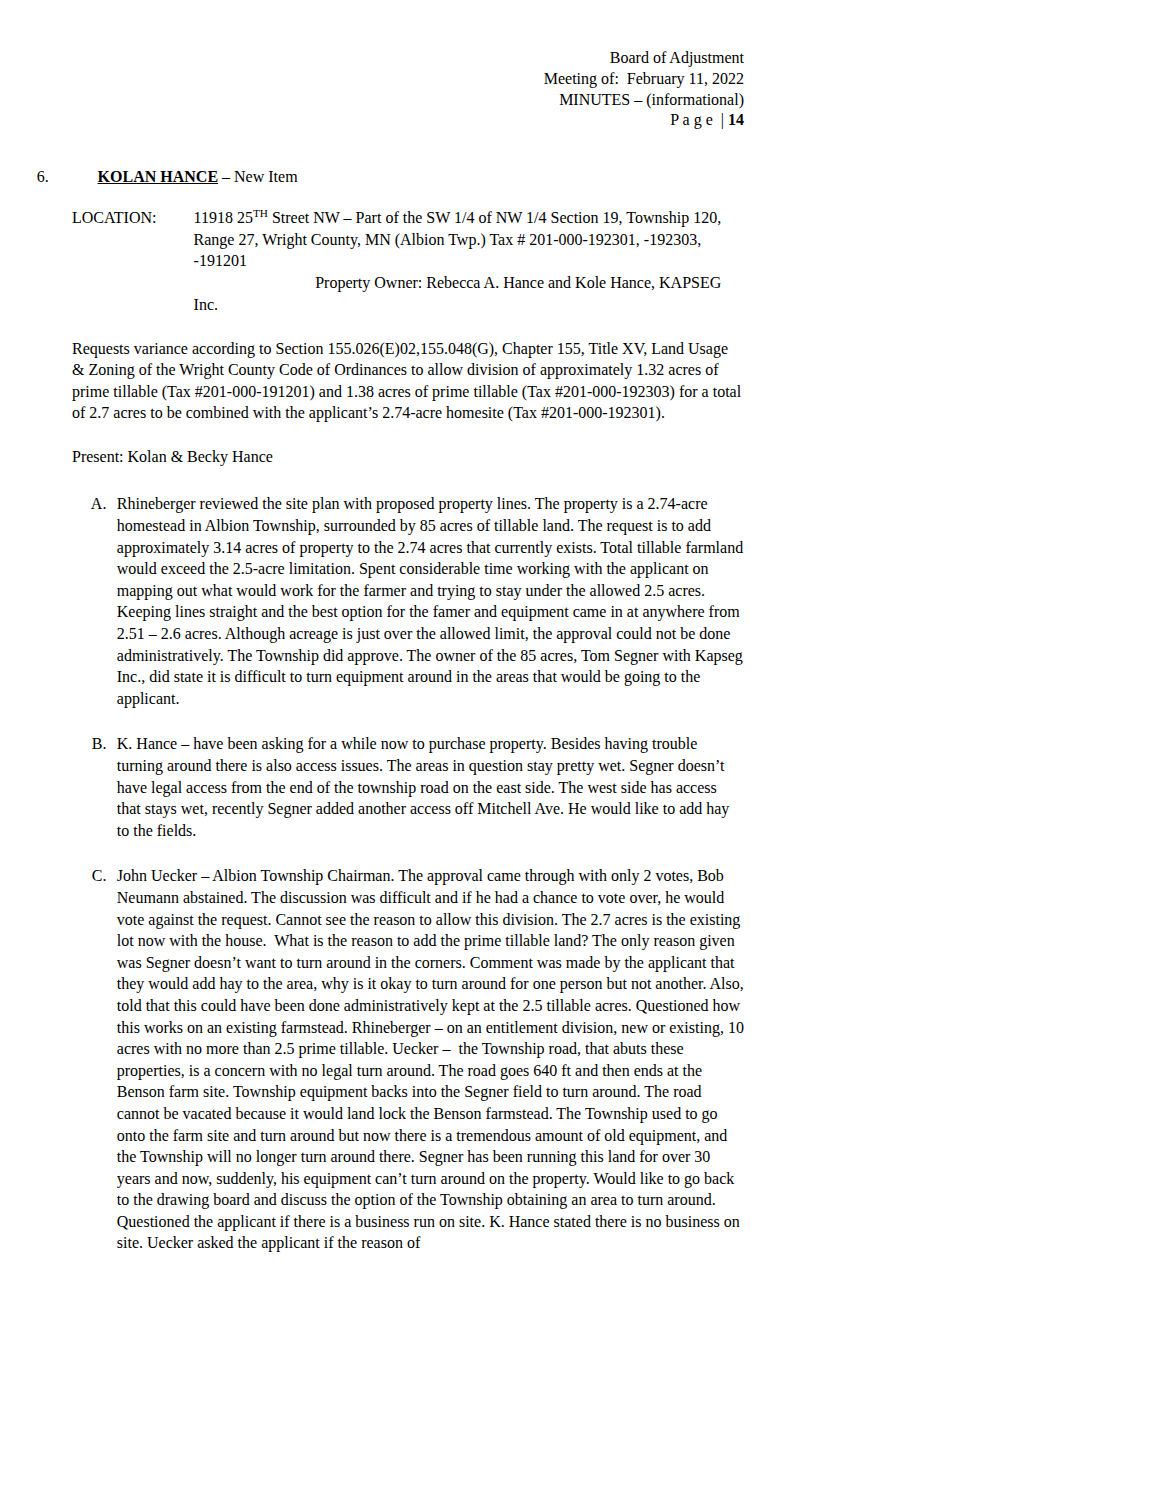Board of Adjustment
Meeting of: February 11, 2022
MINUTES – (informational)
P a g e | 14
6. KOLAN HANCE – New Item
LOCATION: 11918 25TH Street NW – Part of the SW 1/4 of NW 1/4 Section 19, Township 120, Range 27, Wright County, MN (Albion Twp.) Tax # 201-000-192301, -192303, -191201
Property Owner: Rebecca A. Hance and Kole Hance, KAPSEG Inc.
Requests variance according to Section 155.026(E)02,155.048(G), Chapter 155, Title XV, Land Usage & Zoning of the Wright County Code of Ordinances to allow division of approximately 1.32 acres of prime tillable (Tax #201-000-191201) and 1.38 acres of prime tillable (Tax #201-000-192303) for a total of 2.7 acres to be combined with the applicant’s 2.74-acre homesite (Tax #201-000-192301).
Present: Kolan & Becky Hance
Rhineberger reviewed the site plan with proposed property lines. The property is a 2.74-acre homestead in Albion Township, surrounded by 85 acres of tillable land. The request is to add approximately 3.14 acres of property to the 2.74 acres that currently exists. Total tillable farmland would exceed the 2.5-acre limitation. Spent considerable time working with the applicant on mapping out what would work for the farmer and trying to stay under the allowed 2.5 acres. Keeping lines straight and the best option for the famer and equipment came in at anywhere from 2.51 – 2.6 acres. Although acreage is just over the allowed limit, the approval could not be done administratively. The Township did approve. The owner of the 85 acres, Tom Segner with Kapseg Inc., did state it is difficult to turn equipment around in the areas that would be going to the applicant.
K. Hance – have been asking for a while now to purchase property. Besides having trouble turning around there is also access issues. The areas in question stay pretty wet. Segner doesn’t have legal access from the end of the township road on the east side. The west side has access that stays wet, recently Segner added another access off Mitchell Ave. He would like to add hay to the fields.
John Uecker – Albion Township Chairman. The approval came through with only 2 votes, Bob Neumann abstained. The discussion was difficult and if he had a chance to vote over, he would vote against the request. Cannot see the reason to allow this division. The 2.7 acres is the existing lot now with the house. What is the reason to add the prime tillable land? The only reason given was Segner doesn’t want to turn around in the corners. Comment was made by the applicant that they would add hay to the area, why is it okay to turn around for one person but not another. Also, told that this could have been done administratively kept at the 2.5 tillable acres. Questioned how this works on an existing farmstead. Rhineberger – on an entitlement division, new or existing, 10 acres with no more than 2.5 prime tillable. Uecker – the Township road, that abuts these properties, is a concern with no legal turn around. The road goes 640 ft and then ends at the Benson farm site. Township equipment backs into the Segner field to turn around. The road cannot be vacated because it would land lock the Benson farmstead. The Township used to go onto the farm site and turn around but now there is a tremendous amount of old equipment, and the Township will no longer turn around there. Segner has been running this land for over 30 years and now, suddenly, his equipment can’t turn around on the property. Would like to go back to the drawing board and discuss the option of the Township obtaining an area to turn around. Questioned the applicant if there is a business run on site. K. Hance stated there is no business on site. Uecker asked the applicant if the reason of